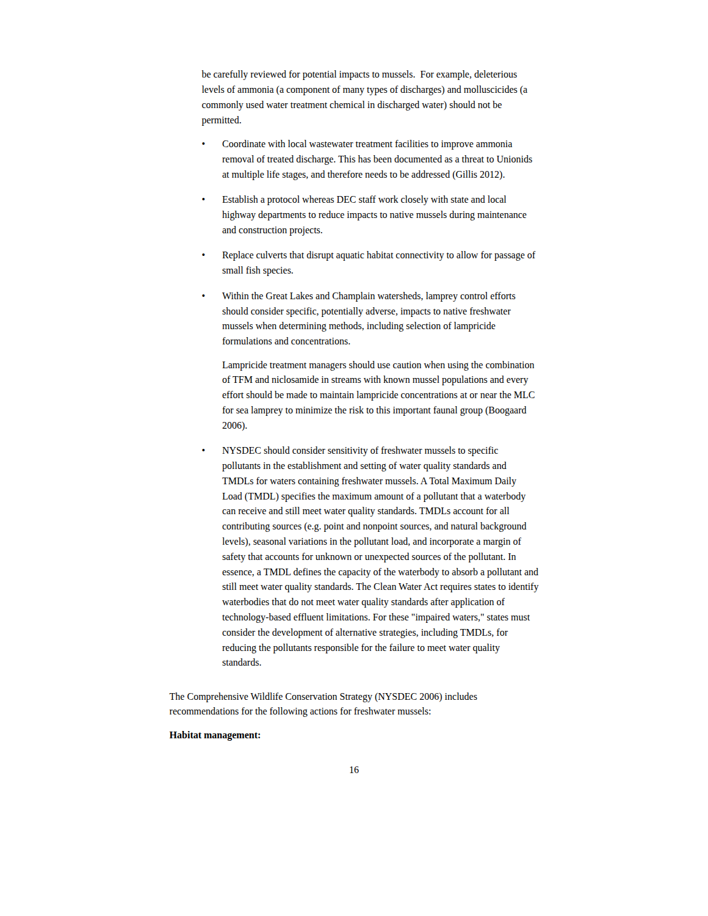be carefully reviewed for potential impacts to mussels. For example, deleterious levels of ammonia (a component of many types of discharges) and molluscicides (a commonly used water treatment chemical in discharged water) should not be permitted.
Coordinate with local wastewater treatment facilities to improve ammonia removal of treated discharge. This has been documented as a threat to Unionids at multiple life stages, and therefore needs to be addressed (Gillis 2012).
Establish a protocol whereas DEC staff work closely with state and local highway departments to reduce impacts to native mussels during maintenance and construction projects.
Replace culverts that disrupt aquatic habitat connectivity to allow for passage of small fish species.
Within the Great Lakes and Champlain watersheds, lamprey control efforts should consider specific, potentially adverse, impacts to native freshwater mussels when determining methods, including selection of lampricide formulations and concentrations.
Lampricide treatment managers should use caution when using the combination of TFM and niclosamide in streams with known mussel populations and every effort should be made to maintain lampricide concentrations at or near the MLC for sea lamprey to minimize the risk to this important faunal group (Boogaard 2006).
NYSDEC should consider sensitivity of freshwater mussels to specific pollutants in the establishment and setting of water quality standards and TMDLs for waters containing freshwater mussels. A Total Maximum Daily Load (TMDL) specifies the maximum amount of a pollutant that a waterbody can receive and still meet water quality standards. TMDLs account for all contributing sources (e.g. point and nonpoint sources, and natural background levels), seasonal variations in the pollutant load, and incorporate a margin of safety that accounts for unknown or unexpected sources of the pollutant. In essence, a TMDL defines the capacity of the waterbody to absorb a pollutant and still meet water quality standards. The Clean Water Act requires states to identify waterbodies that do not meet water quality standards after application of technology-based effluent limitations. For these "impaired waters," states must consider the development of alternative strategies, including TMDLs, for reducing the pollutants responsible for the failure to meet water quality standards.
The Comprehensive Wildlife Conservation Strategy (NYSDEC 2006) includes recommendations for the following actions for freshwater mussels:
Habitat management:
16